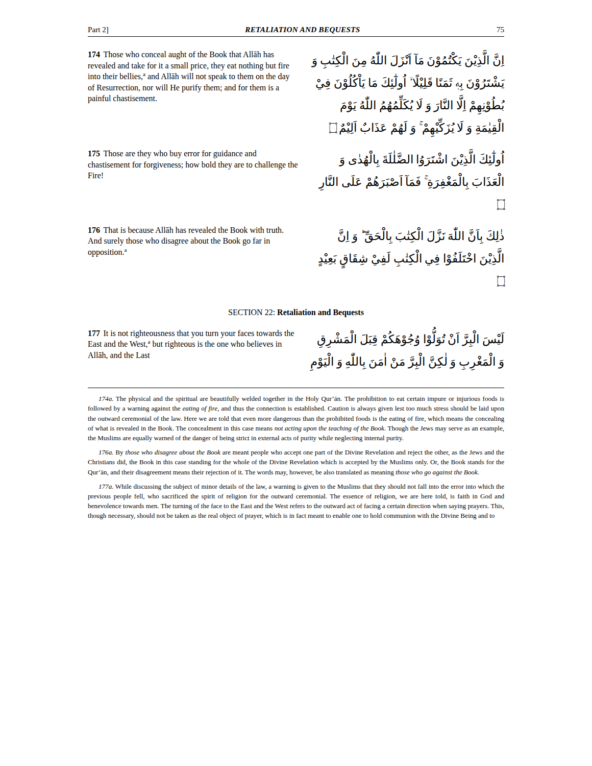Part 2] RETALIATION AND BEQUESTS 75
174 Those who conceal aught of the Book that Allāh has revealed and take for it a small price, they eat nothing but fire into their bellies,a and Allāh will not speak to them on the day of Resurrection, nor will He purify them; and for them is a painful chastisement.
اِنَّ الَّذِيْنَ يَكْتُمُوْنَ مَآ اَنْزَلَ اللّٰهُ مِنَ الْكِتٰبِ وَ يَشْتَرُوْنَ بِهٖ ثَمَنًا قَلِيْلًا ۙ اُولٰٓئِكَ مَا يَاْكُلُوْنَ فِيْ بُطُوْنِهِمْ اِلَّا النَّارَ وَ لَا يُكَلِّمُهُمُ اللّٰهُ يَوْمَ الْقِيٰمَةِ وَ لَا يُزَكِّيْهِمْ ۚ وَ لَهُمْ عَذَابٌ اَلِيْمٌ ۝
175 Those are they who buy error for guidance and chastisement for forgiveness; how bold they are to challenge the Fire!
اُولٰٓئِكَ الَّذِيْنَ اشْتَرَوُا الضَّلٰلَةَ بِالْهُدٰى وَ الْعَذَابَ بِالْمَغْفِرَةِ ۚ فَمَآ اَصْبَرَهُمْ عَلَى النَّارِ ۝
176 That is because Allāh has revealed the Book with truth. And surely those who disagree about the Book go far in opposition.a
ذٰلِكَ بِاَنَّ اللّٰهَ نَزَّلَ الْكِتٰبَ بِالْحَقِّ ؕ وَ اِنَّ الَّذِيْنَ اخْتَلَفُوْا فِي الْكِتٰبِ لَفِيْ شِقَاقٍ بَعِيْدٍ ۝
SECTION 22: Retaliation and Bequests
177 It is not righteousness that you turn your faces towards the East and the West,a but righteous is the one who believes in Allāh, and the Last
لَيْسَ الْبِرَّ اَنْ تُوَلُّوْا وُجُوْهَكُمْ قِبَلَ الْمَشْرِقِ وَ الْمَغْرِبِ وَ لٰكِنَّ الْبِرَّ مَنْ اٰمَنَ بِاللّٰهِ وَ الْيَوْمِ
174a. The physical and the spiritual are beautifully welded together in the Holy Qur’ān. The prohibition to eat certain impure or injurious foods is followed by a warning against the eating of fire, and thus the connection is established. Caution is always given lest too much stress should be laid upon the outward ceremonial of the law. Here we are told that even more dangerous than the prohibited foods is the eating of fire, which means the concealing of what is revealed in the Book. The concealment in this case means not acting upon the teaching of the Book. Though the Jews may serve as an example, the Muslims are equally warned of the danger of being strict in external acts of purity while neglecting internal purity.
176a. By those who disagree about the Book are meant people who accept one part of the Divine Revelation and reject the other, as the Jews and the Christians did, the Book in this case standing for the whole of the Divine Revelation which is accepted by the Muslims only. Or, the Book stands for the Qur’ān, and their disagreement means their rejection of it. The words may, however, be also translated as meaning those who go against the Book.
177a. While discussing the subject of minor details of the law, a warning is given to the Muslims that they should not fall into the error into which the previous people fell, who sacrificed the spirit of religion for the outward ceremonial. The essence of religion, we are here told, is faith in God and benevolence towards men. The turning of the face to the East and the West refers to the outward act of facing a certain direction when saying prayers. This, though necessary, should not be taken as the real object of prayer, which is in fact meant to enable one to hold communion with the Divine Being and to